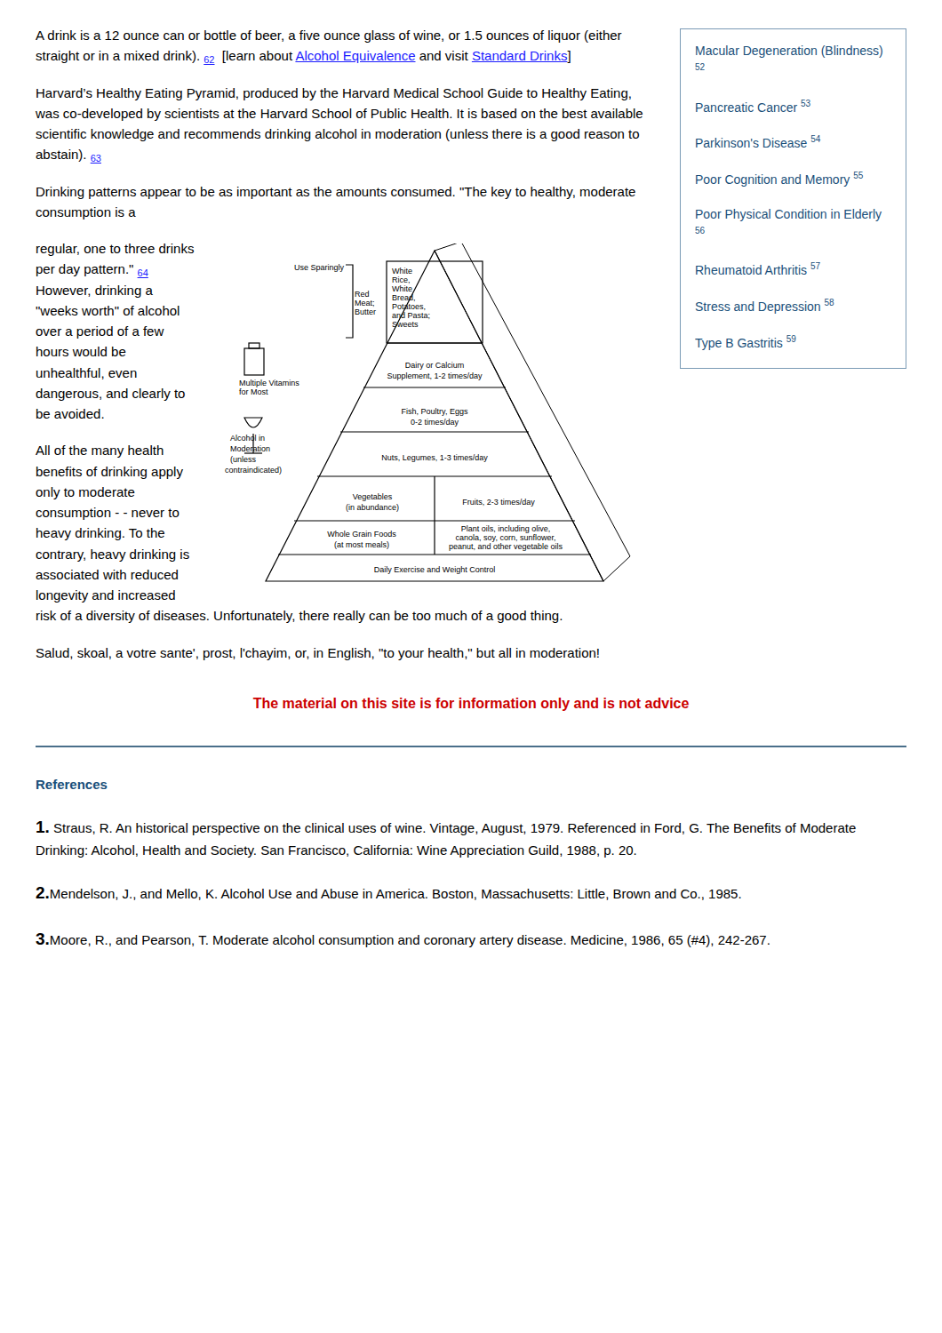Macular Degeneration (Blindness) 52
Pancreatic Cancer 53
Parkinson's Disease 54
Poor Cognition and Memory 55
Poor Physical Condition in Elderly 56
Rheumatoid Arthritis 57
Stress and Depression 58
Type B Gastritis 59
A drink is a 12 ounce can or bottle of beer, a five ounce glass of wine, or 1.5 ounces of liquor (either straight or in a mixed drink). 62 [learn about Alcohol Equivalence and visit Standard Drinks]
Harvard’s Healthy Eating Pyramid, produced by the Harvard Medical School Guide to Healthy Eating, was co-developed by scientists at the Harvard School of Public Health. It is based on the best available scientific knowledge and recommends drinking alcohol in moderation (unless there is a good reason to abstain). 63
Drinking patterns appear to be as important as the amounts consumed. "The key to healthy, moderate consumption is a
Use Sparingly White Rice, White Bread, Potatoes, and Pasta; Sweets Red Meat; Butter Multiple Vitamins for Most Dairy or Calcium Supplement, 1-2 times/day Fish, Poultry, Eggs 0-2 times/day Nuts, Legumes, 1-3 times/day Alcohol in Moderation (unless contraindicated) Vegetables (in abundance) Fruits, 2-3 times/day Whole Grain Foods (at most meals) Plant oils, including olive, canola, soy, corn, sunflower, peanut, and other vegetable oils Daily Exercise and Weight Control
regular, one to three drinks per day pattern." 64 However, drinking a "weeks worth" of alcohol over a period of a few hours would be unhealthful, even dangerous, and clearly to be avoided.
All of the many health benefits of drinking apply only to moderate consumption - - never to heavy drinking. To the contrary, heavy drinking is associated with reduced longevity and increased risk of a diversity of diseases. Unfortunately, there really can be too much of a good thing.
Salud, skoal, a votre sante', prost, l'chayim, or, in English, "to your health," but all in moderation!
The material on this site is for information only and is not advice
References
1. Straus, R. An historical perspective on the clinical uses of wine. Vintage, August, 1979. Referenced in Ford, G. The Benefits of Moderate Drinking: Alcohol, Health and Society. San Francisco, California: Wine Appreciation Guild, 1988, p. 20.
2. Mendelson, J., and Mello, K. Alcohol Use and Abuse in America. Boston, Massachusetts: Little, Brown and Co., 1985.
3. Moore, R., and Pearson, T. Moderate alcohol consumption and coronary artery disease. Medicine, 1986, 65 (#4), 242-267.